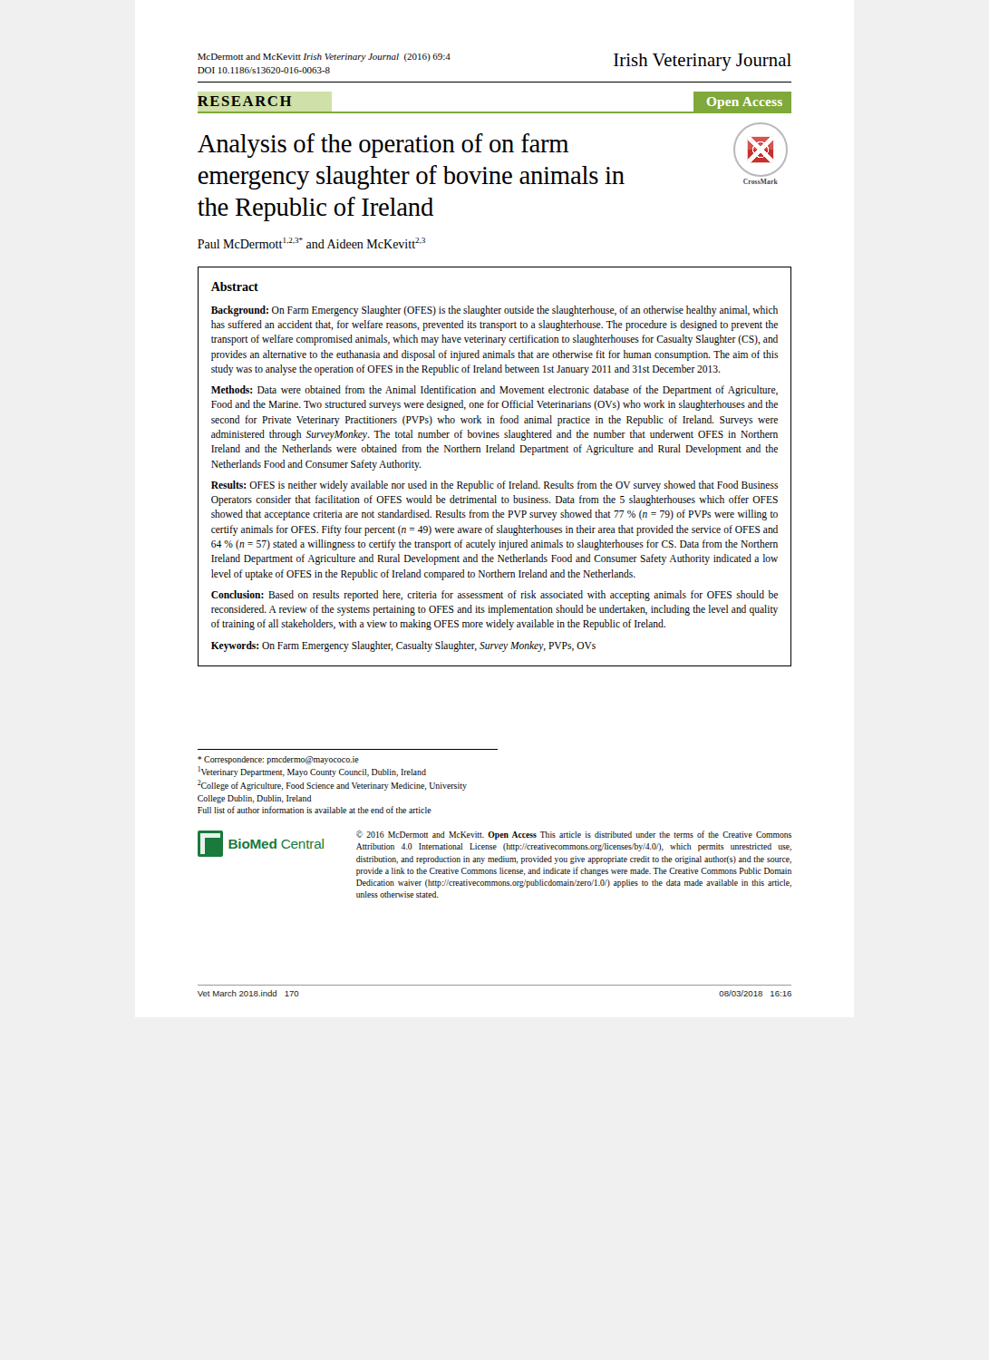McDermott and McKevitt Irish Veterinary Journal (2016) 69:4
DOI 10.1186/s13620-016-0063-8
Irish Veterinary Journal
RESEARCH
Open Access
CrossMark
Analysis of the operation of on farm
emergency slaughter of bovine animals in
the Republic of Ireland
Paul McDermott1,2,3* and Aideen McKevitt2,3
Abstract
Background: On Farm Emergency Slaughter (OFES) is the slaughter outside the slaughterhouse, of an otherwise healthy animal, which has suffered an accident that, for welfare reasons, prevented its transport to a slaughterhouse. The procedure is designed to prevent the transport of welfare compromised animals, which may have veterinary certification to slaughterhouses for Casualty Slaughter (CS), and provides an alternative to the euthanasia and disposal of injured animals that are otherwise fit for human consumption. The aim of this study was to analyse the operation of OFES in the Republic of Ireland between 1st January 2011 and 31st December 2013.
Methods: Data were obtained from the Animal Identification and Movement electronic database of the Department of Agriculture, Food and the Marine. Two structured surveys were designed, one for Official Veterinarians (OVs) who work in slaughterhouses and the second for Private Veterinary Practitioners (PVPs) who work in food animal practice in the Republic of Ireland. Surveys were administered through SurveyMonkey. The total number of bovines slaughtered and the number that underwent OFES in Northern Ireland and the Netherlands were obtained from the Northern Ireland Department of Agriculture and Rural Development and the Netherlands Food and Consumer Safety Authority.
Results: OFES is neither widely available nor used in the Republic of Ireland. Results from the OV survey showed that Food Business Operators consider that facilitation of OFES would be detrimental to business. Data from the 5 slaughterhouses which offer OFES showed that acceptance criteria are not standardised. Results from the PVP survey showed that 77 % (n = 79) of PVPs were willing to certify animals for OFES. Fifty four percent (n = 49) were aware of slaughterhouses in their area that provided the service of OFES and 64 % (n = 57) stated a willingness to certify the transport of acutely injured animals to slaughterhouses for CS. Data from the Northern Ireland Department of Agriculture and Rural Development and the Netherlands Food and Consumer Safety Authority indicated a low level of uptake of OFES in the Republic of Ireland compared to Northern Ireland and the Netherlands.
Conclusion: Based on results reported here, criteria for assessment of risk associated with accepting animals for OFES should be reconsidered. A review of the systems pertaining to OFES and its implementation should be undertaken, including the level and quality of training of all stakeholders, with a view to making OFES more widely available in the Republic of Ireland.
Keywords: On Farm Emergency Slaughter, Casualty Slaughter, Survey Monkey, PVPs, OVs
* Correspondence: pmcdermo@mayococo.ie
1Veterinary Department, Mayo County Council, Dublin, Ireland
2College of Agriculture, Food Science and Veterinary Medicine, University
College Dublin, Dublin, Ireland
Full list of author information is available at the end of the article
Bio Med Central
© 2016 McDermott and McKevitt. Open Access This article is distributed under the terms of the Creative Commons Attribution 4.0 International License (http://creativecommons.org/licenses/by/4.0/), which permits unrestricted use, distribution, and reproduction in any medium, provided you give appropriate credit to the original author(s) and the source, provide a link to the Creative Commons license, and indicate if changes were made. The Creative Commons Public Domain Dedication waiver (http://creativecommons.org/publicdomain/zero/1.0/) applies to the data made available in this article, unless otherwise stated.
Vet March 2018.indd 170
08/03/2018 16:16